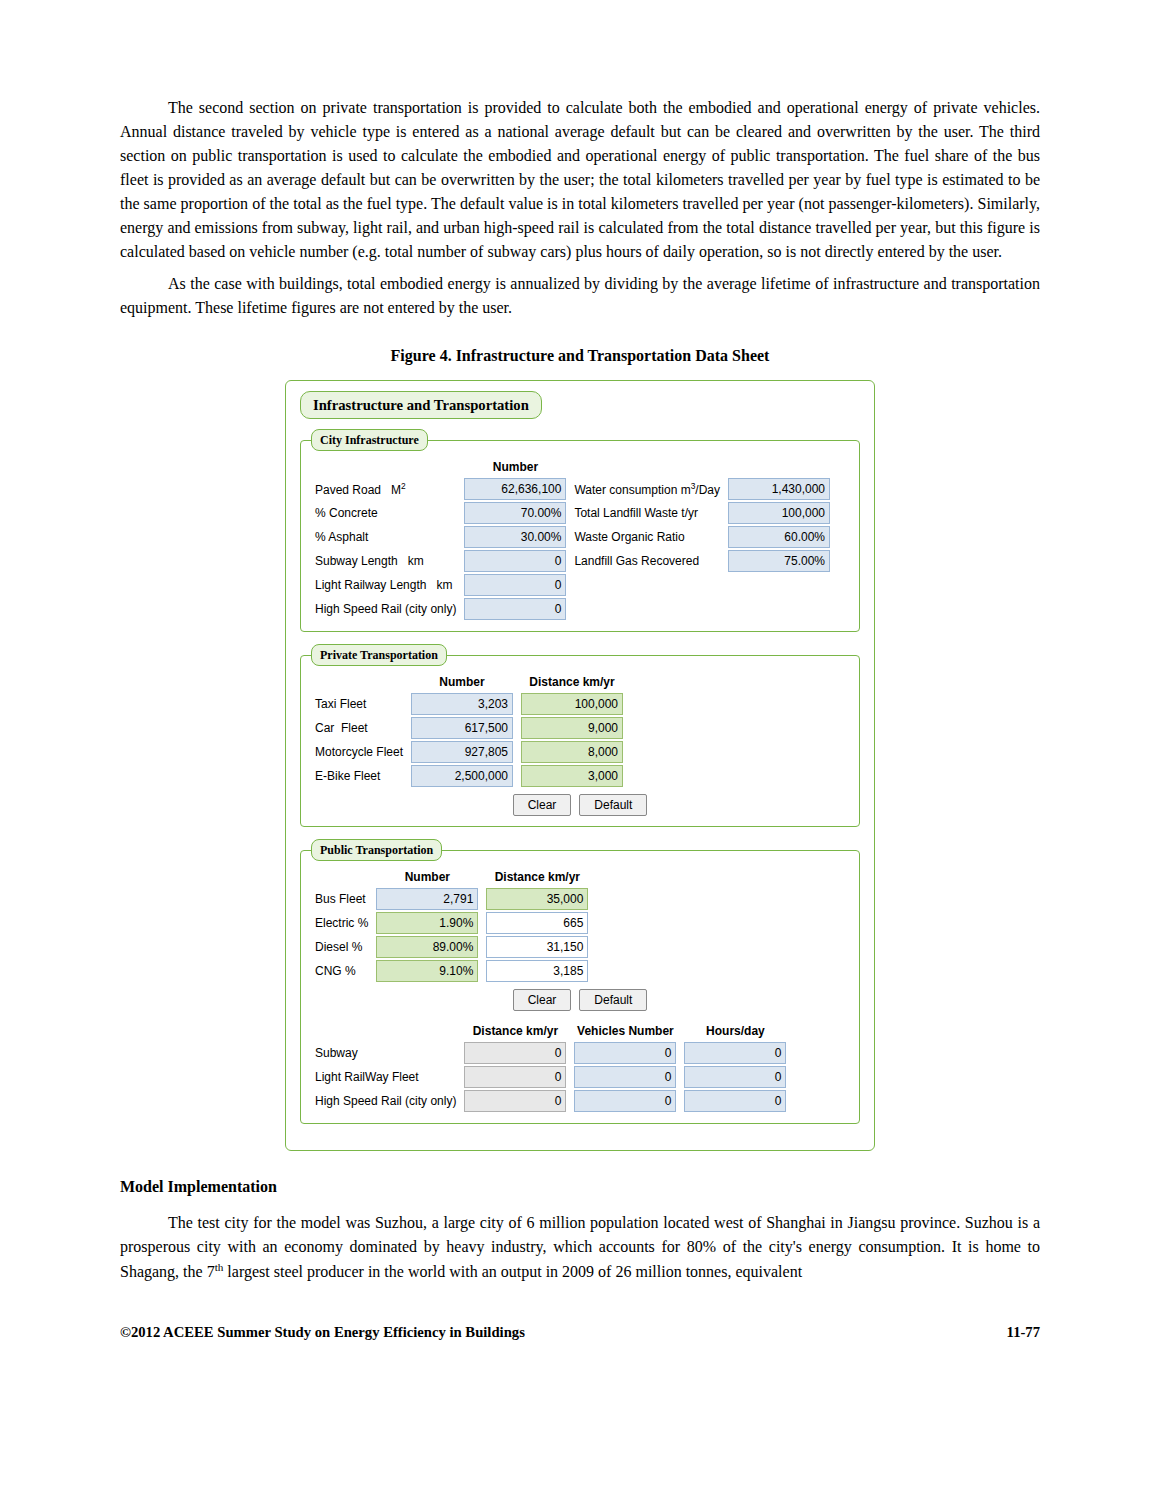The second section on private transportation is provided to calculate both the embodied and operational energy of private vehicles. Annual distance traveled by vehicle type is entered as a national average default but can be cleared and overwritten by the user. The third section on public transportation is used to calculate the embodied and operational energy of public transportation. The fuel share of the bus fleet is provided as an average default but can be overwritten by the user; the total kilometers travelled per year by fuel type is estimated to be the same proportion of the total as the fuel type. The default value is in total kilometers travelled per year (not passenger-kilometers). Similarly, energy and emissions from subway, light rail, and urban high-speed rail is calculated from the total distance travelled per year, but this figure is calculated based on vehicle number (e.g. total number of subway cars) plus hours of daily operation, so is not directly entered by the user.
As the case with buildings, total embodied energy is annualized by dividing by the average lifetime of infrastructure and transportation equipment. These lifetime figures are not entered by the user.
Figure 4. Infrastructure and Transportation Data Sheet
Infrastructure and Transportation
City Infrastructure
| | Number | | |
| Paved Road M 2 | 62,636,100 | Water consumption m 3 /Day | 1,430,000 |
| % Concrete | 70.00% | Total Landfill Waste t/yr | 100,000 |
| % Asphalt | 30.00% | Waste Organic Ratio | 60.00% |
| Subway Length km | 0 | Landfill Gas Recovered | 75.00% |
| Light Railway Length km | 0 | | |
| High Speed Rail (city only) | 0 | | |
Private Transportation
| | Number | Distance km/yr |
| Taxi Fleet | 3,203 | 100,000 |
| Car Fleet | 617,500 | 9,000 |
| Motorcycle Fleet | 927,805 | 8,000 |
| E-Bike Fleet | 2,500,000 | 3,000 |
Clear Default
Public Transportation
| | Number | Distance km/yr |
| Bus Fleet | 2,791 | 35,000 |
| Electric % | 1.90% | 665 |
| Diesel % | 89.00% | 31,150 |
| CNG % | 9.10% | 3,185 |
Clear Default
| | Distance km/yr | Vehicles Number | Hours/day |
| Subway | 0 | 0 | 0 |
| Light RailWay Fleet | 0 | 0 | 0 |
| High Speed Rail (city only) | 0 | 0 | 0 |
Model Implementation
The test city for the model was Suzhou, a large city of 6 million population located west of Shanghai in Jiangsu province. Suzhou is a prosperous city with an economy dominated by heavy industry, which accounts for 80% of the city's energy consumption. It is home to Shagang, the 7th largest steel producer in the world with an output in 2009 of 26 million tonnes, equivalent
©2012 ACEEE Summer Study on Energy Efficiency in Buildings 11-77